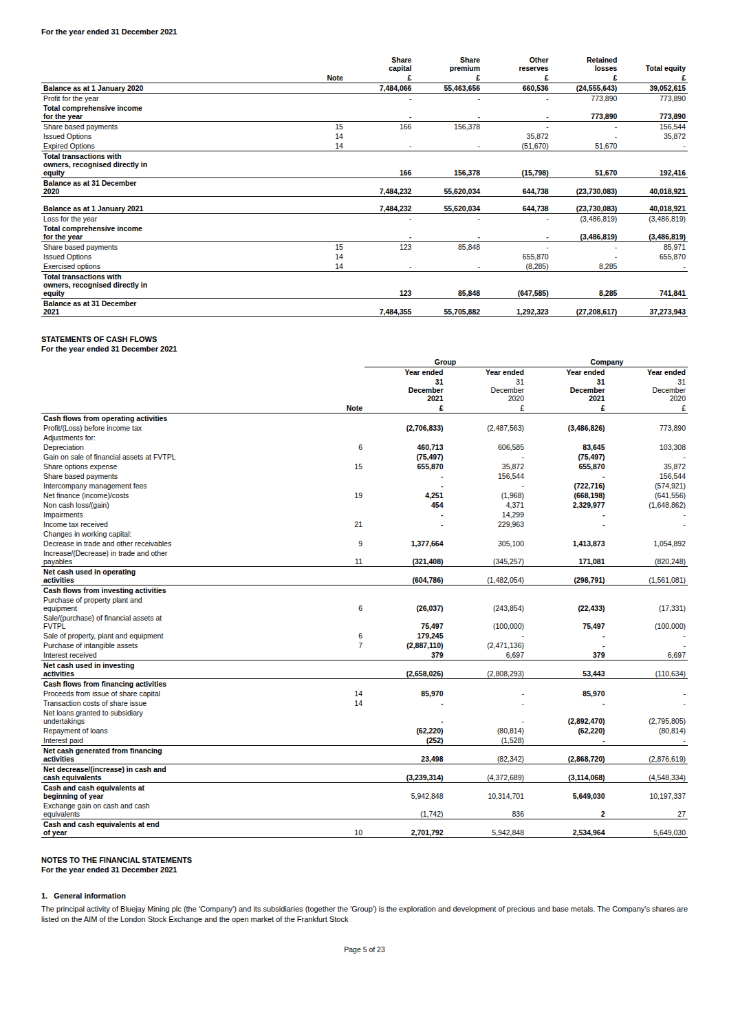For the year ended 31 December 2021
| | | Share capital | Share premium | Other reserves | Retained losses | Total equity |
| | Note | £ | £ | £ | £ | £ |
| Balance as at 1 January 2020 | | 7,484,066 | 55,463,656 | 660,536 | (24,555,643) | 39,052,615 |
| Profit for the year | | - | - | - | 773,890 | 773,890 |
| Total comprehensive income for the year | | - | - | - | 773,890 | 773,890 |
| Share based payments | 15 | 166 | 156,378 | - | - | 156,544 |
| Issued Options | 14 | | | 35,872 | - | 35,872 |
| Expired Options | 14 | - | - | (51,670) | 51,670 | - |
| Total transactions with owners, recognised directly in equity | | 166 | 156,378 | (15,798) | 51,670 | 192,416 |
| Balance as at 31 December 2020 | | 7,484,232 | 55,620,034 | 644,738 | (23,730,083) | 40,018,921 |
| Balance as at 1 January 2021 | | 7,484,232 | 55,620,034 | 644,738 | (23,730,083) | 40,018,921 |
| Loss for the year | | - | - | - | (3,486,819) | (3,486,819) |
| Total comprehensive income for the year | | - | - | - | (3,486,819) | (3,486,819) |
| Share based payments | 15 | 123 | 85,848 | - | - | 85,971 |
| Issued Options | 14 | | | 655,870 | - | 655,870 |
| Exercised options | 14 | - | - | (8,285) | 8,285 | - |
| Total transactions with owners, recognised directly in equity | | 123 | 85,848 | (647,585) | 8,285 | 741,841 |
| Balance as at 31 December 2021 | | 7,484,355 | 55,705,882 | 1,292,323 | (27,208,617) | 37,273,943 |
STATEMENTS OF CASH FLOWS
For the year ended 31 December 2021
| | | Group | Company |
| | | Year ended | Year ended | Year ended | Year ended |
| | | 31 December 2021 | 31 December 2020 | 31 December 2021 | 31 December 2020 |
| | Note | £ | £ | £ | £ |
| Cash flows from operating activities | | | | | |
| Profit/(Loss) before income tax | | (2,706,833) | (2,487,563) | (3,486,826) | 773,890 |
| Adjustments for: | | | | | |
| Depreciation | 6 | 460,713 | 606,585 | 83,645 | 103,308 |
| Gain on sale of financial assets at FVTPL | | (75,497) | - | (75,497) | - |
| Share options expense | 15 | 655,870 | 35,872 | 655,870 | 35,872 |
| Share based payments | | - | 156,544 | - | 156,544 |
| Intercompany management fees | | - | - | (722,716) | (574,921) |
| Net finance (income)/costs | 19 | 4,251 | (1,968) | (668,198) | (641,556) |
| Non cash loss/(gain) | | 454 | 4,371 | 2,329,977 | (1,648,862) |
| Impairments | | - | 14,299 | - | - |
| Income tax received | 21 | - | 229,963 | - | - |
| Changes in working capital: | | | | | |
| Decrease in trade and other receivables | 9 | 1,377,664 | 305,100 | 1,413,873 | 1,054,892 |
| Increase/(Decrease) in trade and other payables | 11 | (321,408) | (345,257) | 171,081 | (820,248) |
| Net cash used in operating activities | | (604,786) | (1,482,054) | (298,791) | (1,561,081) |
| Cash flows from investing activities | | | | | |
| Purchase of property plant and equipment | 6 | (26,037) | (243,854) | (22,433) | (17,331) |
| Sale/(purchase) of financial assets at FVTPL | | 75,497 | (100,000) | 75,497 | (100,000) |
| Sale of property, plant and equipment | 6 | 179,245 | - | - | - |
| Purchase of intangible assets | 7 | (2,887,110) | (2,471,136) | - | - |
| Interest received | | 379 | 6,697 | 379 | 6,697 |
| Net cash used in investing activities | | (2,658,026) | (2,808,293) | 53,443 | (110,634) |
| Cash flows from financing activities | | | | | |
| Proceeds from issue of share capital | 14 | 85,970 | - | 85,970 | - |
| Transaction costs of share issue | 14 | - | - | - | - |
| Net loans granted to subsidiary undertakings | | - | - | (2,892,470) | (2,795,805) |
| Repayment of loans | | (62,220) | (80,814) | (62,220) | (80,814) |
| Interest paid | | (252) | (1,528) | - | - |
| Net cash generated from financing activities | | 23,498 | (82,342) | (2,868,720) | (2,876,619) |
| Net decrease/(increase) in cash and cash equivalents | | (3,239,314) | (4,372,689) | (3,114,068) | (4,548,334) |
| Cash and cash equivalents at beginning of year | | 5,942,848 | 10,314,701 | 5,649,030 | 10,197,337 |
| Exchange gain on cash and cash equivalents | | (1,742) | 836 | 2 | 27 |
| Cash and cash equivalents at end of year | 10 | 2,701,792 | 5,942,848 | 2,534,964 | 5,649,030 |
NOTES TO THE FINANCIAL STATEMENTS
For the year ended 31 December 2021
1. General information
The principal activity of Bluejay Mining plc (the 'Company') and its subsidiaries (together the 'Group') is the exploration and development of precious and base metals. The Company's shares are listed on the AIM of the London Stock Exchange and the open market of the Frankfurt Stock
Page 5 of 23